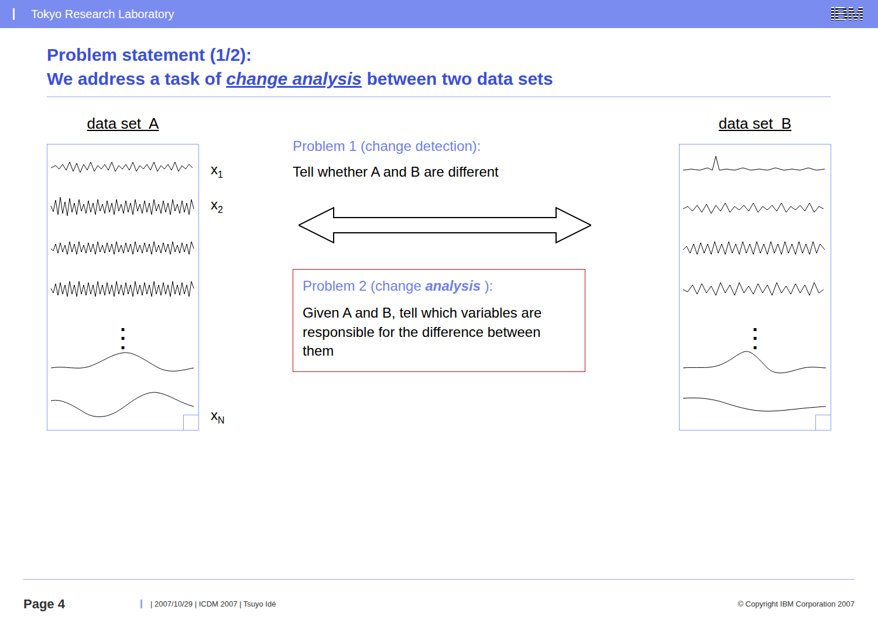Tokyo Research Laboratory
IBM
Problem statement (1/2):
We address a task of change analysis between two data sets
data set A
...
x1
x2
xN
Problem 1 (change detection):
Tell whether A and B are different
Problem 2 (change analysis ):
Given A and B, tell which variables are responsible for the difference between them
data set B
...
Page 4
| 2007/10/29 | ICDM 2007 | Tsuyo Idé
© Copyright IBM Corporation 2007